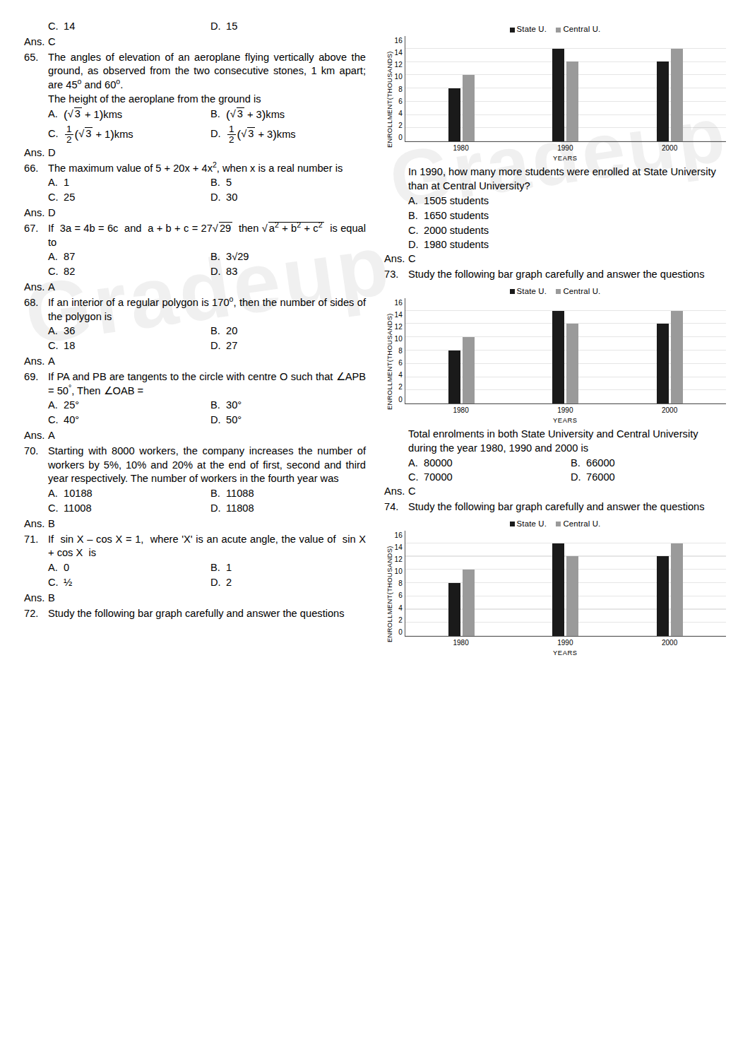Gradeup
Gradeup
C. 14
D. 15
Ans. C
65.
The angles of elevation of an aeroplane flying vertically above the ground, as observed from the two consecutive stones, 1 km apart; are 45o and 60o.
The height of the aeroplane from the ground is
A.(√3 + 1) kms
B.(√3 + 3) kms
C. 12(√3 + 1) kms
D. 12(√3 + 3) kms
Ans. D
66.
The maximum value of 5 + 20x + 4x2, when x is a real number is
A. 1
B. 5
C. 25
D. 30
Ans. D
67.
If 3a = 4b = 6c and a + b + c = 27√29 then √a2 + b2 + c2 is equal to
A. 87
B. 3√29
C. 82
D. 83
Ans. A
68.
If an interior of a regular polygon is 170o, then the number of sides of the polygon is
A. 36
B. 20
C. 18
D. 27
Ans. A
69.
If PA and PB are tangents to the circle with centre O such that ∠APB = 50°, Then ∠OAB =
A. 25°
B. 30°
C. 40°
D. 50°
Ans. A
70.
Starting with 8000 workers, the company increases the number of workers by 5%, 10% and 20% at the end of first, second and third year respectively. The number of workers in the fourth year was
A. 10188
B. 11088
C. 11008
D. 11808
Ans. B
71.
If sin X – cos X = 1, where 'X' is an acute angle, the value of sin X + cos X is
A. 0
B. 1
C. ½
D. 2
Ans. B
72.
Study the following bar graph carefully and answer the questions
State U. Central U.
ENROLLMENT(THOUSANDS)
1614121086420
198019902000
YEARS
In 1990, how many more students were enrolled at State University than at Central University?
A. 1505 students
B. 1650 students
C. 2000 students
D. 1980 students
Ans. C
73.
Study the following bar graph carefully and answer the questions
State U. Central U.
ENROLLMENT(THOUSANDS)
1614121086420
198019902000
YEARS
Total enrolments in both State University and Central University during the year 1980, 1990 and 2000 is
A. 80000
B. 66000
C. 70000
D. 76000
Ans. C
74.
Study the following bar graph carefully and answer the questions
State U. Central U.
ENROLLMENT(THOUSANDS)
1614121086420
198019902000
YEARS